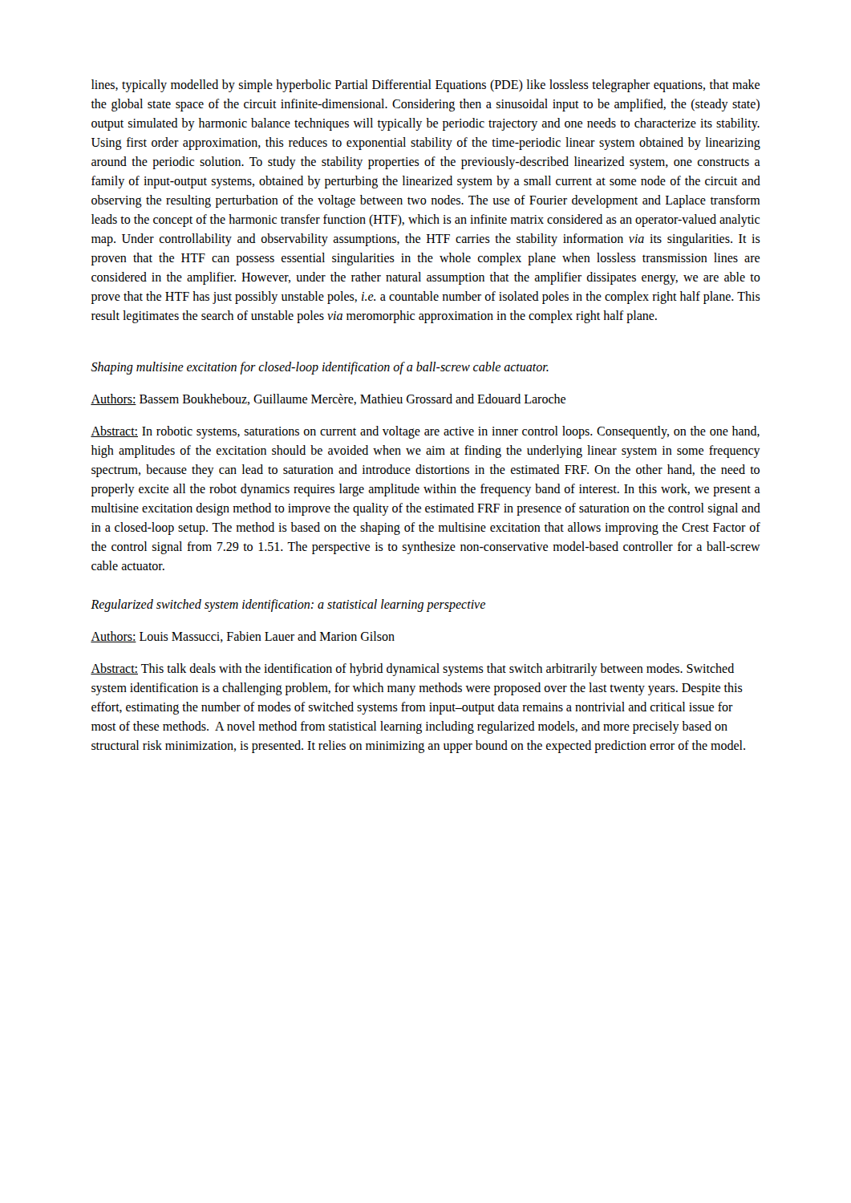lines, typically modelled by simple hyperbolic Partial Differential Equations (PDE) like lossless telegrapher equations, that make the global state space of the circuit infinite-dimensional. Considering then a sinusoidal input to be amplified, the (steady state) output simulated by harmonic balance techniques will typically be periodic trajectory and one needs to characterize its stability. Using first order approximation, this reduces to exponential stability of the time-periodic linear system obtained by linearizing around the periodic solution. To study the stability properties of the previously-described linearized system, one constructs a family of input-output systems, obtained by perturbing the linearized system by a small current at some node of the circuit and observing the resulting perturbation of the voltage between two nodes. The use of Fourier development and Laplace transform leads to the concept of the harmonic transfer function (HTF), which is an infinite matrix considered as an operator-valued analytic map. Under controllability and observability assumptions, the HTF carries the stability information via its singularities. It is proven that the HTF can possess essential singularities in the whole complex plane when lossless transmission lines are considered in the amplifier. However, under the rather natural assumption that the amplifier dissipates energy, we are able to prove that the HTF has just possibly unstable poles, i.e. a countable number of isolated poles in the complex right half plane. This result legitimates the search of unstable poles via meromorphic approximation in the complex right half plane.
Shaping multisine excitation for closed-loop identification of a ball-screw cable actuator.
Authors: Bassem Boukhebouz, Guillaume Mercère, Mathieu Grossard and Edouard Laroche
Abstract: In robotic systems, saturations on current and voltage are active in inner control loops. Consequently, on the one hand, high amplitudes of the excitation should be avoided when we aim at finding the underlying linear system in some frequency spectrum, because they can lead to saturation and introduce distortions in the estimated FRF. On the other hand, the need to properly excite all the robot dynamics requires large amplitude within the frequency band of interest. In this work, we present a multisine excitation design method to improve the quality of the estimated FRF in presence of saturation on the control signal and in a closed-loop setup. The method is based on the shaping of the multisine excitation that allows improving the Crest Factor of the control signal from 7.29 to 1.51. The perspective is to synthesize non-conservative model-based controller for a ball-screw cable actuator.
Regularized switched system identification: a statistical learning perspective
Authors: Louis Massucci, Fabien Lauer and Marion Gilson
Abstract: This talk deals with the identification of hybrid dynamical systems that switch arbitrarily between modes. Switched system identification is a challenging problem, for which many methods were proposed over the last twenty years. Despite this effort, estimating the number of modes of switched systems from input–output data remains a nontrivial and critical issue for most of these methods. A novel method from statistical learning including regularized models, and more precisely based on structural risk minimization, is presented. It relies on minimizing an upper bound on the expected prediction error of the model.